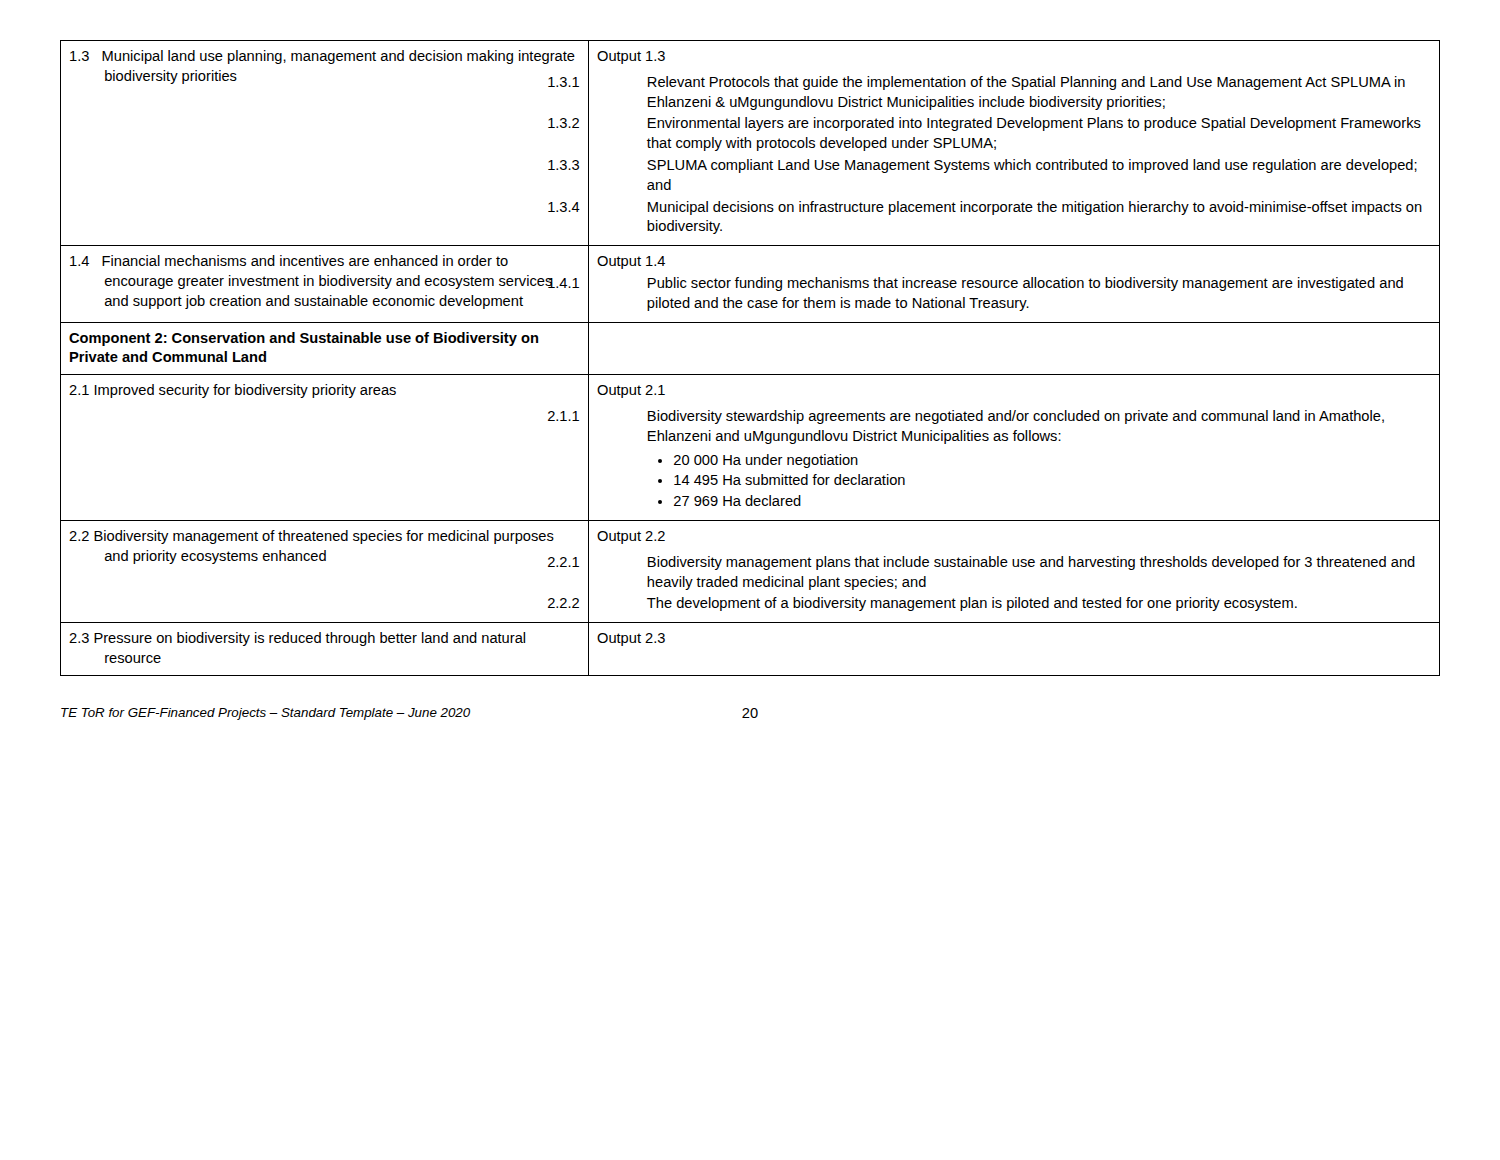| 1.3 Municipal land use planning, management and decision making integrate biodiversity priorities | Output 1.3 1.3.1 Relevant Protocols that guide the implementation of the Spatial Planning and Land Use Management Act SPLUMA in Ehlanzeni & uMgungundlovu District Municipalities include biodiversity priorities; 1.3.2 Environmental layers are incorporated into Integrated Development Plans to produce Spatial Development Frameworks that comply with protocols developed under SPLUMA; 1.3.3 SPLUMA compliant Land Use Management Systems which contributed to improved land use regulation are developed; and 1.3.4 Municipal decisions on infrastructure placement incorporate the mitigation hierarchy to avoid-minimise-offset impacts on biodiversity. |
| 1.4 Financial mechanisms and incentives are enhanced in order to encourage greater investment in biodiversity and ecosystem services and support job creation and sustainable economic development | Output 1.4 1.4.1 Public sector funding mechanisms that increase resource allocation to biodiversity management are investigated and piloted and the case for them is made to National Treasury. |
| Component 2: Conservation and Sustainable use of Biodiversity on Private and Communal Land | |
| 2.1 Improved security for biodiversity priority areas | Output 2.1 2.1.1 Biodiversity stewardship agreements are negotiated and/or concluded on private and communal land in Amathole, Ehlanzeni and uMgungundlovu District Municipalities as follows: 20 000 Ha under negotiation 14 495 Ha submitted for declaration 27 969 Ha declared |
| 2.2 Biodiversity management of threatened species for medicinal purposes and priority ecosystems enhanced | Output 2.2 2.2.1 Biodiversity management plans that include sustainable use and harvesting thresholds developed for 3 threatened and heavily traded medicinal plant species; and 2.2.2 The development of a biodiversity management plan is piloted and tested for one priority ecosystem. |
| 2.3 Pressure on biodiversity is reduced through better land and natural resource | Output 2.3 |
TE ToR for GEF-Financed Projects – Standard Template – June 2020 20